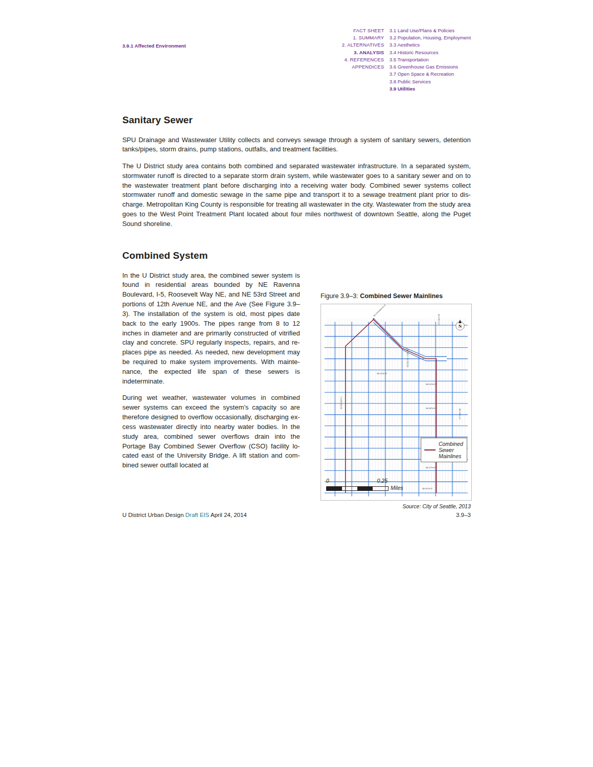3.9.1 Affected Environment
FACT SHEET
1. SUMMARY
2. ALTERNATIVES
3. ANALYSIS
4. REFERENCES
APPENDICES
3.1 Land Use/Plans & Policies
3.2 Population, Housing, Employment
3.3 Aesthetics
3.4 Historic Resources
3.5 Transportation
3.6 Greenhouse Gas Emissions
3.7 Open Space & Recreation
3.8 Public Services
3.9 Utilities
Sanitary Sewer
SPU Drainage and Wastewater Utility collects and conveys sewage through a system of sanitary sewers, detention tanks/pipes, storm drains, pump stations, outfalls, and treatment facilities.
The U District study area contains both combined and separated wastewater infrastructure. In a separated system, stormwater runoff is directed to a separate storm drain system, while wastewater goes to a sanitary sewer and on to the wastewater treatment plant before discharging into a receiving water body. Combined sewer systems collect stormwater runoff and domestic sewage in the same pipe and transport it to a sewage treatment plant prior to discharge. Metropolitan King County is responsible for treating all wastewater in the city. Wastewater from the study area goes to the West Point Treatment Plant located about four miles northwest of downtown Seattle, along the Puget Sound shoreline.
Combined System
In the U District study area, the combined sewer system is found in residential areas bounded by NE Ravenna Boulevard, I-5, Roosevelt Way NE, and NE 53rd Street and portions of 12th Avenue NE, and the Ave (See Figure 3.9–3). The installation of the system is old, most pipes date back to the early 1900s. The pipes range from 8 to 12 inches in diameter and are primarily constructed of vitrified clay and concrete. SPU regularly inspects, repairs, and replaces pipe as needed. As needed, new development may be required to make system improvements. With maintenance, the expected life span of these sewers is indeterminate.
During wet weather, wastewater volumes in combined sewer systems can exceed the system’s capacity so are therefore designed to overflow occasionally, discharging excess wastewater directly into nearby water bodies. In the study area, combined sewer overflows drain into the Portage Bay Combined Sewer Overflow (CSO) facility located east of the University Bridge. A lift station and combined sewer outfall located at
Figure 3.9–3: Combined Sewer Mainlines
N NE RAVENNA BLVD NE 50TH ST NE 50TH ST NE 48TH ST NE 50TH ST NE 47TH ST NE 45TH ST INTERSTATE 5 ROOSEVELT WAY NE 12TH AVE NE 17TH AVE NE
Combined
Sewer
Mainlines
00.25
Miles
Source: City of Seattle, 2013
U District Urban Design Draft EIS April 24, 2014
3.9–3